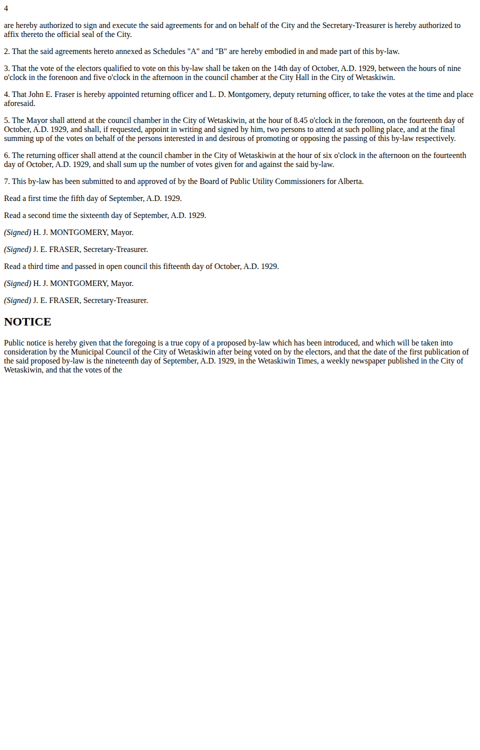4
are hereby authorized to sign and execute the said agreements for and on behalf of the City and the Secretary-Treasurer is hereby authorized to affix thereto the official seal of the City.
2. That the said agreements hereto annexed as Schedules "A" and "B" are hereby embodied in and made part of this by-law.
3. That the vote of the electors qualified to vote on this by-law shall be taken on the 14th day of October, A.D. 1929, between the hours of nine o'clock in the forenoon and five o'clock in the afternoon in the council chamber at the City Hall in the City of Wetaskiwin.
4. That John E. Fraser is hereby appointed returning officer and L. D. Montgomery, deputy returning officer, to take the votes at the time and place aforesaid.
5. The Mayor shall attend at the council chamber in the City of Wetaskiwin, at the hour of 8.45 o'clock in the forenoon, on the fourteenth day of October, A.D. 1929, and shall, if requested, appoint in writing and signed by him, two persons to attend at such polling place, and at the final summing up of the votes on behalf of the persons interested in and desirous of promoting or opposing the passing of this by-law respectively.
6. The returning officer shall attend at the council chamber in the City of Wetaskiwin at the hour of six o'clock in the afternoon on the fourteenth day of October, A.D. 1929, and shall sum up the number of votes given for and against the said by-law.
7. This by-law has been submitted to and approved of by the Board of Public Utility Commissioners for Alberta.
Read a first time the fifth day of September, A.D. 1929.
Read a second time the sixteenth day of September, A.D. 1929.
(Signed) H. J. MONTGOMERY, Mayor.
(Signed) J. E. FRASER, Secretary-Treasurer.
Read a third time and passed in open council this fifteenth day of October, A.D. 1929.
(Signed) H. J. MONTGOMERY, Mayor.
(Signed) J. E. FRASER, Secretary-Treasurer.
NOTICE
Public notice is hereby given that the foregoing is a true copy of a proposed by-law which has been introduced, and which will be taken into consideration by the Municipal Council of the City of Wetaskiwin after being voted on by the electors, and that the date of the first publication of the said proposed by-law is the nineteenth day of September, A.D. 1929, in the Wetaskiwin Times, a weekly newspaper published in the City of Wetaskiwin, and that the votes of the